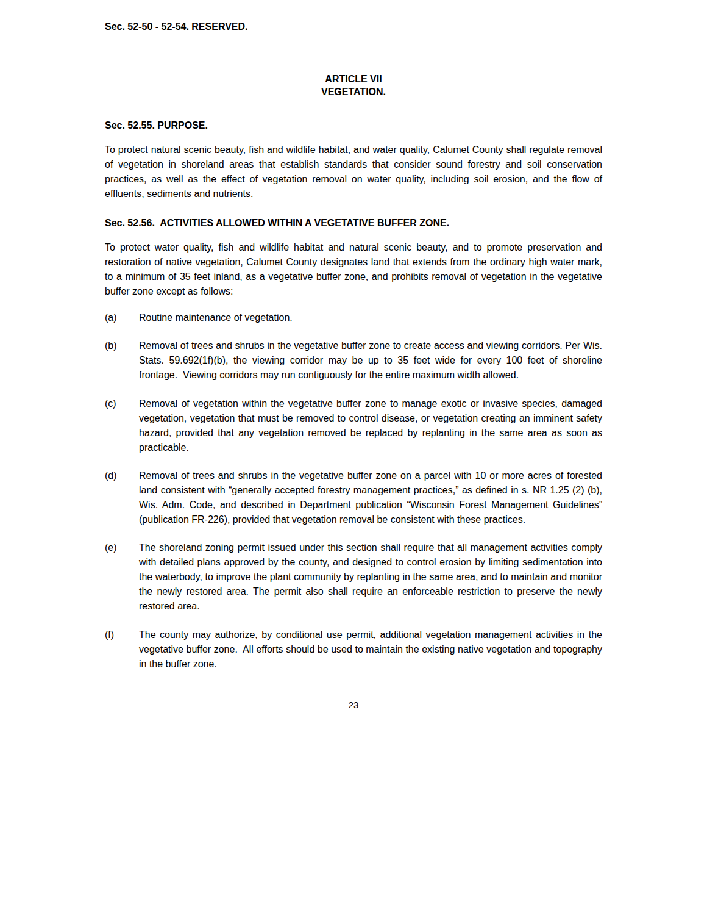Sec. 52-50 - 52-54. RESERVED.
ARTICLE VII
VEGETATION.
Sec. 52.55. PURPOSE.
To protect natural scenic beauty, fish and wildlife habitat, and water quality, Calumet County shall regulate removal of vegetation in shoreland areas that establish standards that consider sound forestry and soil conservation practices, as well as the effect of vegetation removal on water quality, including soil erosion, and the flow of effluents, sediments and nutrients.
Sec. 52.56. ACTIVITIES ALLOWED WITHIN A VEGETATIVE BUFFER ZONE.
To protect water quality, fish and wildlife habitat and natural scenic beauty, and to promote preservation and restoration of native vegetation, Calumet County designates land that extends from the ordinary high water mark, to a minimum of 35 feet inland, as a vegetative buffer zone, and prohibits removal of vegetation in the vegetative buffer zone except as follows:
(a) Routine maintenance of vegetation.
(b) Removal of trees and shrubs in the vegetative buffer zone to create access and viewing corridors. Per Wis. Stats. 59.692(1f)(b), the viewing corridor may be up to 35 feet wide for every 100 feet of shoreline frontage. Viewing corridors may run contiguously for the entire maximum width allowed.
(c) Removal of vegetation within the vegetative buffer zone to manage exotic or invasive species, damaged vegetation, vegetation that must be removed to control disease, or vegetation creating an imminent safety hazard, provided that any vegetation removed be replaced by replanting in the same area as soon as practicable.
(d) Removal of trees and shrubs in the vegetative buffer zone on a parcel with 10 or more acres of forested land consistent with “generally accepted forestry management practices,” as defined in s. NR 1.25 (2) (b), Wis. Adm. Code, and described in Department publication “Wisconsin Forest Management Guidelines” (publication FR-226), provided that vegetation removal be consistent with these practices.
(e) The shoreland zoning permit issued under this section shall require that all management activities comply with detailed plans approved by the county, and designed to control erosion by limiting sedimentation into the waterbody, to improve the plant community by replanting in the same area, and to maintain and monitor the newly restored area. The permit also shall require an enforceable restriction to preserve the newly restored area.
(f) The county may authorize, by conditional use permit, additional vegetation management activities in the vegetative buffer zone. All efforts should be used to maintain the existing native vegetation and topography in the buffer zone.
23